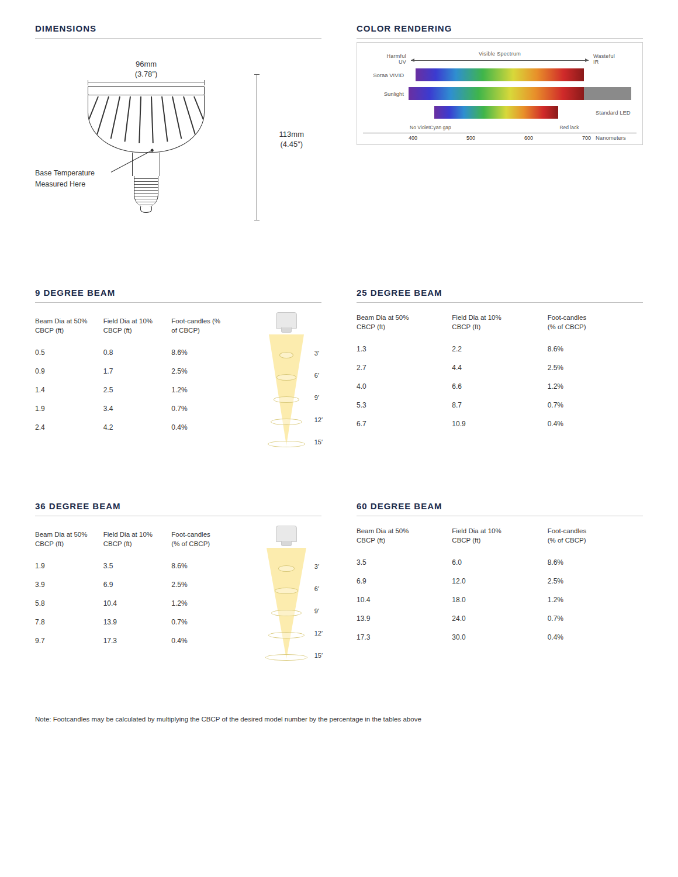Dimensions
96mm
(3.78″)
113mm
(4.45″)
Base Temperature
Measured Here
Color Rendering
Harmful
UV
Visible Spectrum
Wasteful
IR
Soraa VIVID
Sunlight
Standard LED
No Violet Cyan gap Red lack
400 500 600 700
Nanometers
9 Degree Beam
| Beam Dia at 50% CBCP (ft) | Field Dia at 10% CBCP (ft) | Foot-candles (% of CBCP) |
| --- | --- | --- |
| 0.5 | 0.8 | 8.6% |
| 0.9 | 1.7 | 2.5% |
| 1.4 | 2.5 | 1.2% |
| 1.9 | 3.4 | 0.7% |
| 2.4 | 4.2 | 0.4% |
3′
6′
9′
12′
15′
25 Degree Beam
| Beam Dia at 50% CBCP (ft) | Field Dia at 10% CBCP (ft) | Foot-candles (% of CBCP) |
| --- | --- | --- |
| 1.3 | 2.2 | 8.6% |
| 2.7 | 4.4 | 2.5% |
| 4.0 | 6.6 | 1.2% |
| 5.3 | 8.7 | 0.7% |
| 6.7 | 10.9 | 0.4% |
36 Degree Beam
| Beam Dia at 50% CBCP (ft) | Field Dia at 10% CBCP (ft) | Foot-candles (% of CBCP) |
| --- | --- | --- |
| 1.9 | 3.5 | 8.6% |
| 3.9 | 6.9 | 2.5% |
| 5.8 | 10.4 | 1.2% |
| 7.8 | 13.9 | 0.7% |
| 9.7 | 17.3 | 0.4% |
3′
6′
9′
12′
15′
60 Degree Beam
| Beam Dia at 50% CBCP (ft) | Field Dia at 10% CBCP (ft) | Foot-candles (% of CBCP) |
| --- | --- | --- |
| 3.5 | 6.0 | 8.6% |
| 6.9 | 12.0 | 2.5% |
| 10.4 | 18.0 | 1.2% |
| 13.9 | 24.0 | 0.7% |
| 17.3 | 30.0 | 0.4% |
Note: Footcandles may be calculated by multiplying the CBCP of the desired model number by the percentage in the tables above